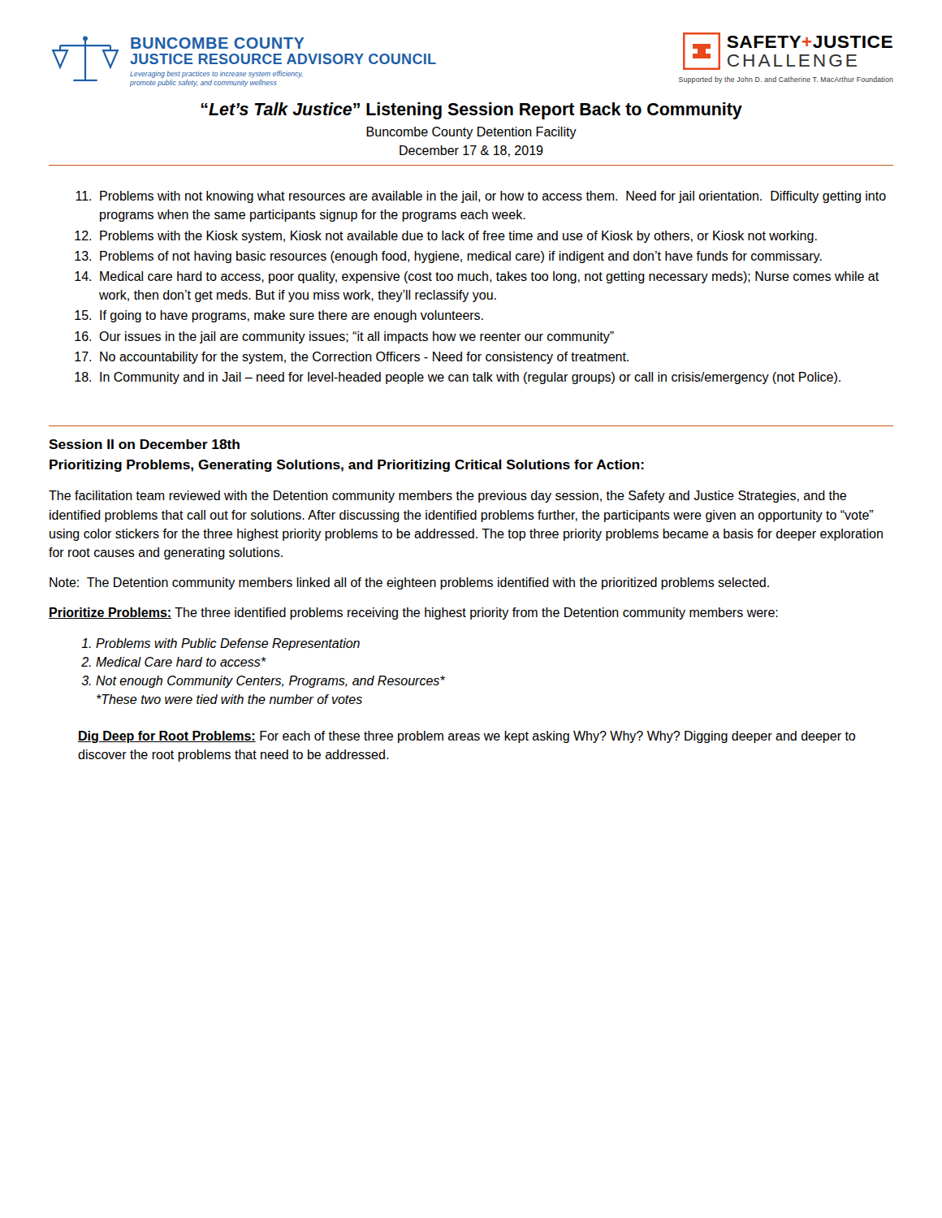BUNCOMBE COUNTY
JUSTICE RESOURCE ADVISORY COUNCIL
Leveraging best practices to increase system efficiency,
promote public safety, and community wellness
SAFETY+JUSTICE
CHALLENGE
Supported by the John D. and Catherine T. MacArthur Foundation
“Let’s Talk Justice” Listening Session Report Back to Community
Buncombe County Detention Facility
December 17 & 18, 2019
Problems with not knowing what resources are available in the jail, or how to access them. Need for jail orientation. Difficulty getting into programs when the same participants signup for the programs each week.
Problems with the Kiosk system, Kiosk not available due to lack of free time and use of Kiosk by others, or Kiosk not working.
Problems of not having basic resources (enough food, hygiene, medical care) if indigent and don’t have funds for commissary.
Medical care hard to access, poor quality, expensive (cost too much, takes too long, not getting necessary meds); Nurse comes while at work, then don’t get meds. But if you miss work, they’ll reclassify you.
If going to have programs, make sure there are enough volunteers.
Our issues in the jail are community issues; “it all impacts how we reenter our community”
No accountability for the system, the Correction Officers - Need for consistency of treatment.
In Community and in Jail – need for level-headed people we can talk with (regular groups) or call in crisis/emergency (not Police).
Session II on December 18th
Prioritizing Problems, Generating Solutions, and Prioritizing Critical Solutions for Action:
The facilitation team reviewed with the Detention community members the previous day session, the Safety and Justice Strategies, and the identified problems that call out for solutions. After discussing the identified problems further, the participants were given an opportunity to “vote” using color stickers for the three highest priority problems to be addressed. The top three priority problems became a basis for deeper exploration for root causes and generating solutions.
Note: The Detention community members linked all of the eighteen problems identified with the prioritized problems selected.
Prioritize Problems: The three identified problems receiving the highest priority from the Detention community members were:
Problems with Public Defense Representation
Medical Care hard to access*
Not enough Community Centers, Programs, and Resources*
*These two were tied with the number of votes
Dig Deep for Root Problems: For each of these three problem areas we kept asking Why? Why? Why? Digging deeper and deeper to discover the root problems that need to be addressed.